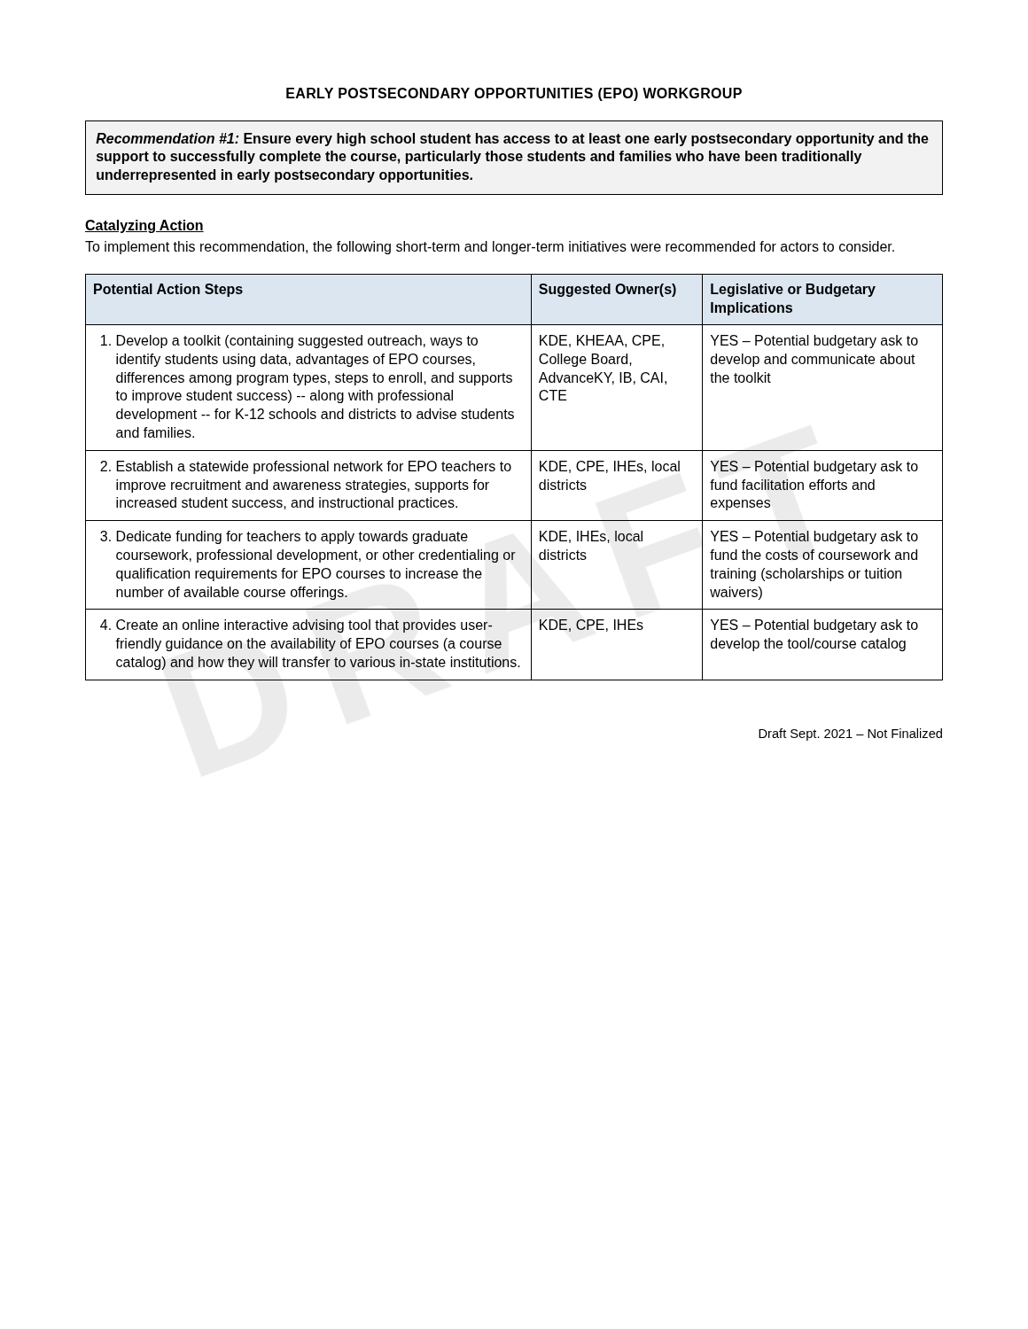DRAFT
EARLY POSTSECONDARY OPPORTUNITIES (EPO) WORKGROUP
Recommendation #1: Ensure every high school student has access to at least one early postsecondary opportunity and the support to successfully complete the course, particularly those students and families who have been traditionally underrepresented in early postsecondary opportunities.
Catalyzing Action
To implement this recommendation, the following short-term and longer-term initiatives were recommended for actors to consider.
| Potential Action Steps | Suggested Owner(s) | Legislative or Budgetary Implications |
| --- | --- | --- |
| Develop a toolkit (containing suggested outreach, ways to identify students using data, advantages of EPO courses, differences among program types, steps to enroll, and supports to improve student success) -- along with professional development -- for K-12 schools and districts to advise students and families. | KDE, KHEAA, CPE, College Board, AdvanceKY, IB, CAI, CTE | YES – Potential budgetary ask to develop and communicate about the toolkit |
| Establish a statewide professional network for EPO teachers to improve recruitment and awareness strategies, supports for increased student success, and instructional practices. | KDE, CPE, IHEs, local districts | YES – Potential budgetary ask to fund facilitation efforts and expenses |
| Dedicate funding for teachers to apply towards graduate coursework, professional development, or other credentialing or qualification requirements for EPO courses to increase the number of available course offerings. | KDE, IHEs, local districts | YES – Potential budgetary ask to fund the costs of coursework and training (scholarships or tuition waivers) |
| Create an online interactive advising tool that provides user-friendly guidance on the availability of EPO courses (a course catalog) and how they will transfer to various in-state institutions. | KDE, CPE, IHEs | YES – Potential budgetary ask to develop the tool/course catalog |
Draft Sept. 2021 – Not Finalized